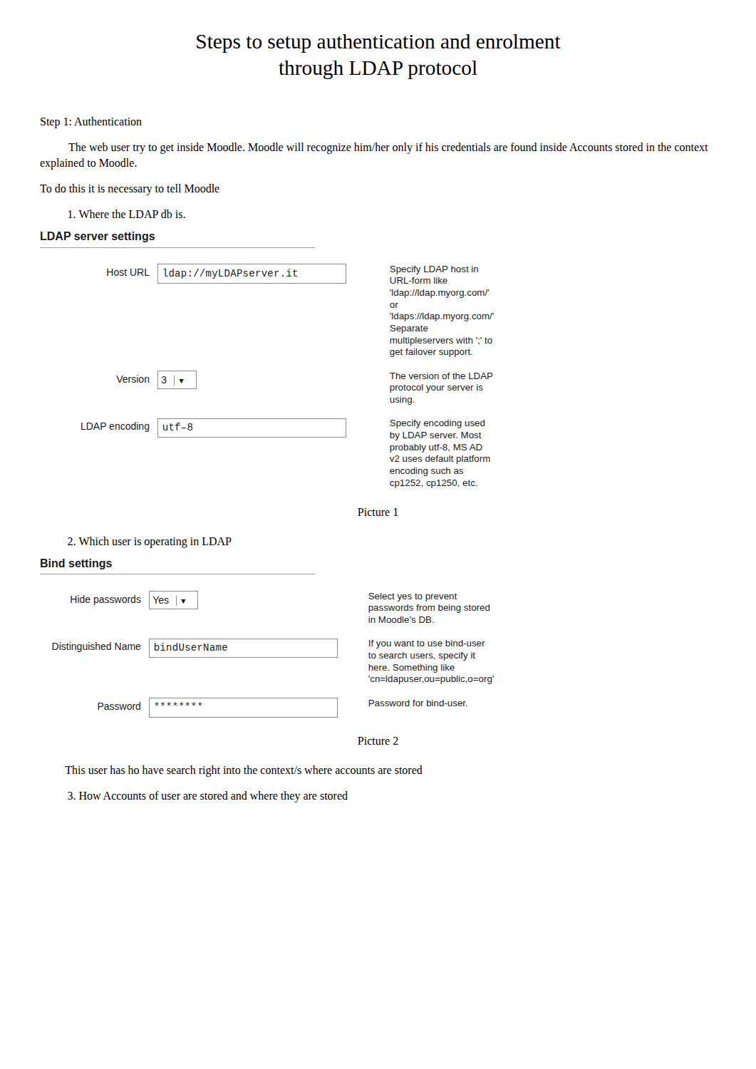Steps to setup authentication and enrolment
through LDAP protocol
Step 1: Authentication
The web user try to get inside Moodle. Moodle will recognize him/her only if his credentials are found inside Accounts stored in the context explained to Moodle.
To do this it is necessary to tell Moodle
Where the LDAP db is.
LDAP server settings
| Host URL | ldap://myLDAPserver.it | Specify LDAP host in URL-form like 'ldap://ldap.myorg.com/' or 'ldaps://ldap.myorg.com/' Separate multipleservers with ';' to get failover support. |
| Version | 3 ▼ | The version of the LDAP protocol your server is using. |
| LDAP encoding | utf–8 | Specify encoding used by LDAP server. Most probably utf-8, MS AD v2 uses default platform encoding such as cp1252, cp1250, etc. |
Picture 1
Which user is operating in LDAP
Bind settings
| Hide passwords | Yes ▼ | Select yes to prevent passwords from being stored in Moodle's DB. |
| Distinguished Name | bindUserName | If you want to use bind-user to search users, specify it here. Something like 'cn=ldapuser,ou=public,o=org' |
| Password | ******** | Password for bind-user. |
Picture 2
This user has ho have search right into the context/s where accounts are stored
How Accounts of user are stored and where they are stored